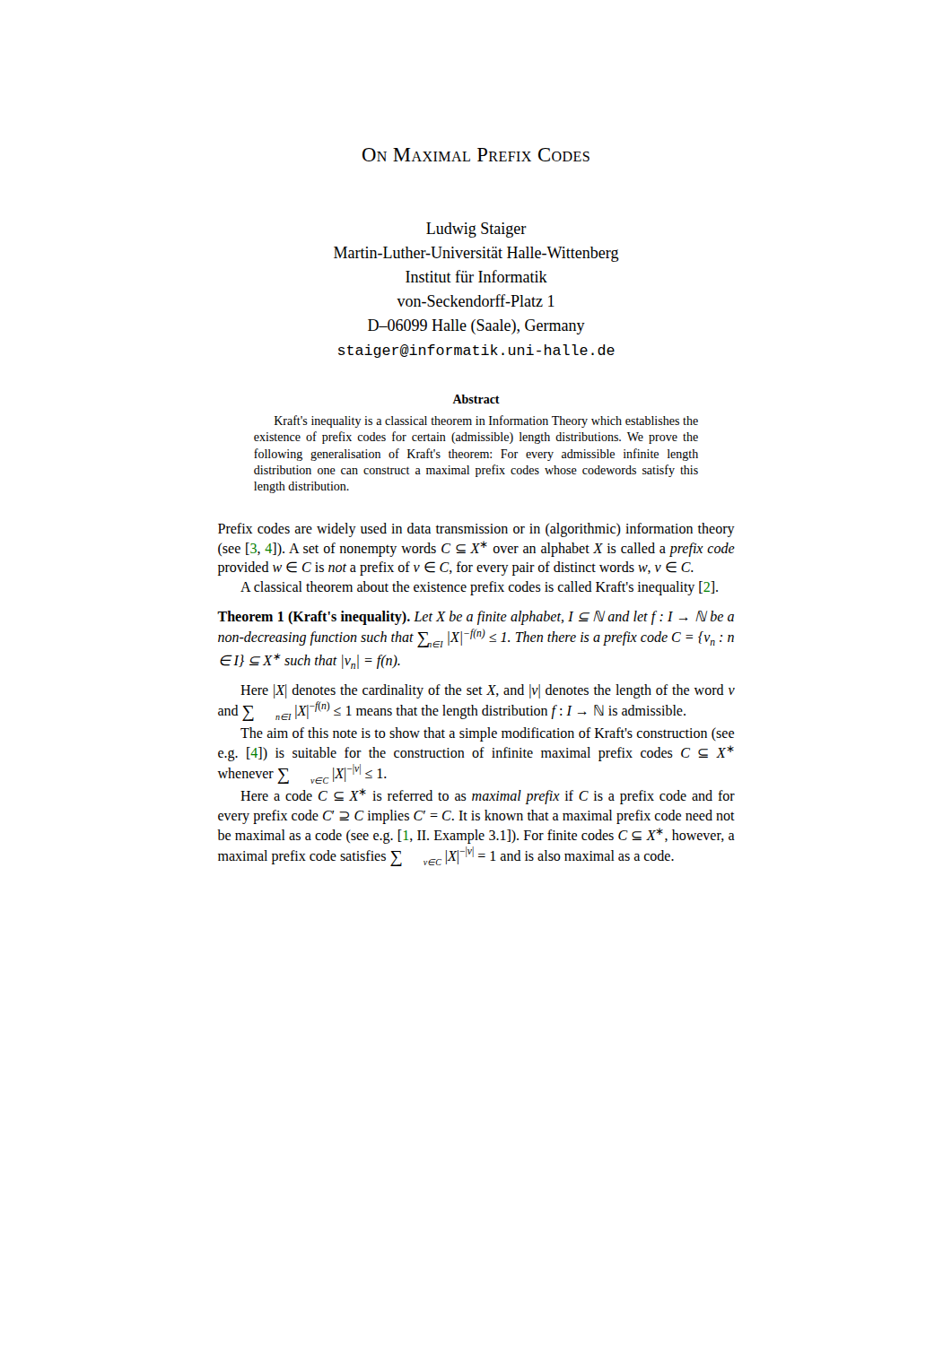On Maximal Prefix Codes
Ludwig Staiger
Martin-Luther-Universität Halle-Wittenberg
Institut für Informatik
von-Seckendorff-Platz 1
D–06099 Halle (Saale), Germany
staiger@informatik.uni-halle.de
Abstract
Kraft's inequality is a classical theorem in Information Theory which establishes the existence of prefix codes for certain (admissible) length distributions. We prove the following generalisation of Kraft's theorem: For every admissible infinite length distribution one can construct a maximal prefix codes whose codewords satisfy this length distribution.
Prefix codes are widely used in data transmission or in (algorithmic) information theory (see [3, 4]). A set of nonempty words C ⊆ X∗ over an alphabet X is called a prefix code provided w ∈ C is not a prefix of v ∈ C, for every pair of distinct words w, v ∈ C.
A classical theorem about the existence prefix codes is called Kraft's inequality [2].
Theorem 1 (Kraft's inequality). Let X be a finite alphabet, I ⊆ ℕ and let f : I → ℕ be a non-decreasing function such that ∑n∈I |X|−f(n) ≤ 1. Then there is a prefix code C = {vn : n ∈ I} ⊆ X∗ such that |vn| = f(n).
Here |X| denotes the cardinality of the set X, and |v| denotes the length of the word v and ∑n∈I |X|−f(n) ≤ 1 means that the length distribution f : I → ℕ is admissible.
The aim of this note is to show that a simple modification of Kraft's construction (see e.g. [4]) is suitable for the construction of infinite maximal prefix codes C ⊆ X∗ whenever ∑v∈C |X|−|v| ≤ 1.
Here a code C ⊆ X∗ is referred to as maximal prefix if C is a prefix code and for every prefix code C′ ⊇ C implies C′ = C. It is known that a maximal prefix code need not be maximal as a code (see e.g. [1, II. Example 3.1]). For finite codes C ⊆ X∗, however, a maximal prefix code satisfies ∑v∈C |X|−|v| = 1 and is also maximal as a code.